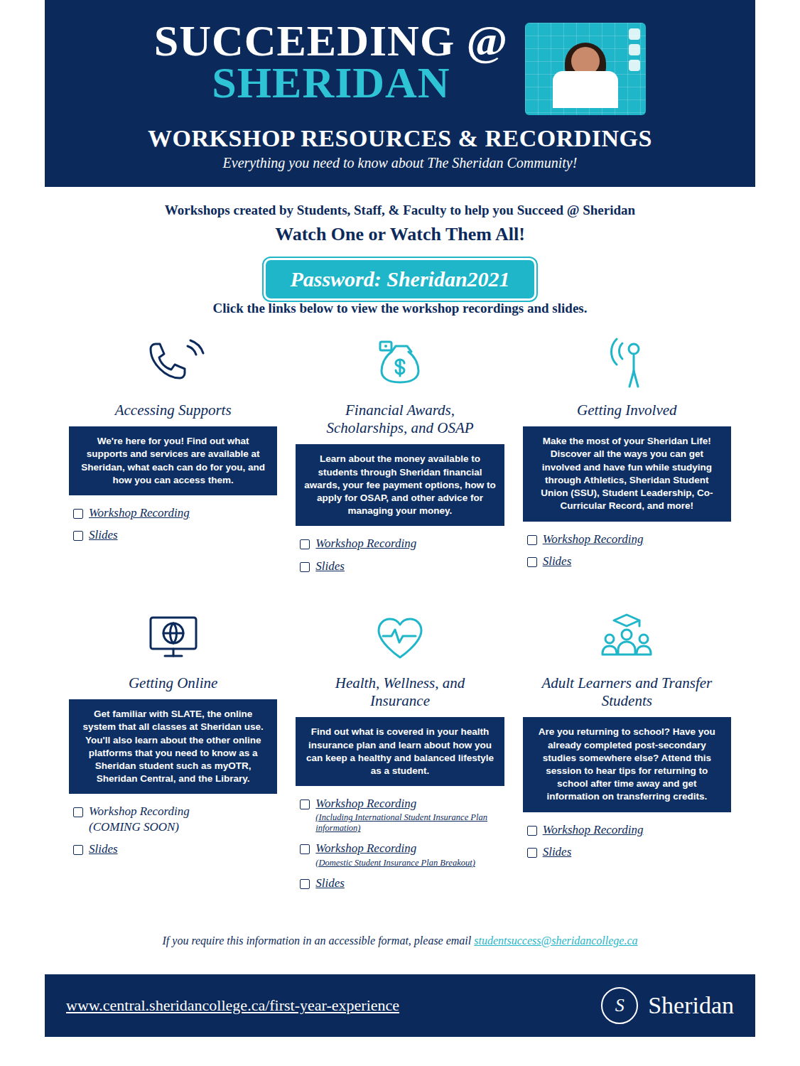SUCCEEDING @
SHERIDAN
WORKSHOP RESOURCES & RECORDINGS
Everything you need to know about The Sheridan Community!
Workshops created by Students, Staff, & Faculty to help you Succeed @ Sheridan
Watch One or Watch Them All!
Password: Sheridan2021
Click the links below to view the workshop recordings and slides.
Accessing Supports
We're here for you! Find out what supports and services are available at Sheridan, what each can do for you, and how you can access them.
Workshop Recording
Slides
Financial Awards,
Scholarships, and OSAP
Learn about the money available to students through Sheridan financial awards, your fee payment options, how to apply for OSAP, and other advice for managing your money.
Workshop Recording
Slides
Getting Involved
Make the most of your Sheridan Life! Discover all the ways you can get involved and have fun while studying through Athletics, Sheridan Student Union (SSU), Student Leadership, Co-Curricular Record, and more!
Workshop Recording
Slides
Getting Online
Get familiar with SLATE, the online system that all classes at Sheridan use. You'll also learn about the other online platforms that you need to know as a Sheridan student such as myOTR, Sheridan Central, and the Library.
Workshop Recording
(COMING SOON)
Slides
Health, Wellness, and
Insurance
Find out what is covered in your health insurance plan and learn about how you can keep a healthy and balanced lifestyle as a student.
Workshop Recording(Including International Student Insurance Plan information)
Workshop Recording(Domestic Student Insurance Plan Breakout)
Slides
Adult Learners and Transfer
Students
Are you returning to school? Have you already completed post-secondary studies somewhere else? Attend this session to hear tips for returning to school after time away and get information on transferring credits.
Workshop Recording
Slides
If you require this information in an accessible format, please email studentsuccess@sheridancollege.ca
www.central.sheridancollege.ca/first-year-experience
S
Sheridan